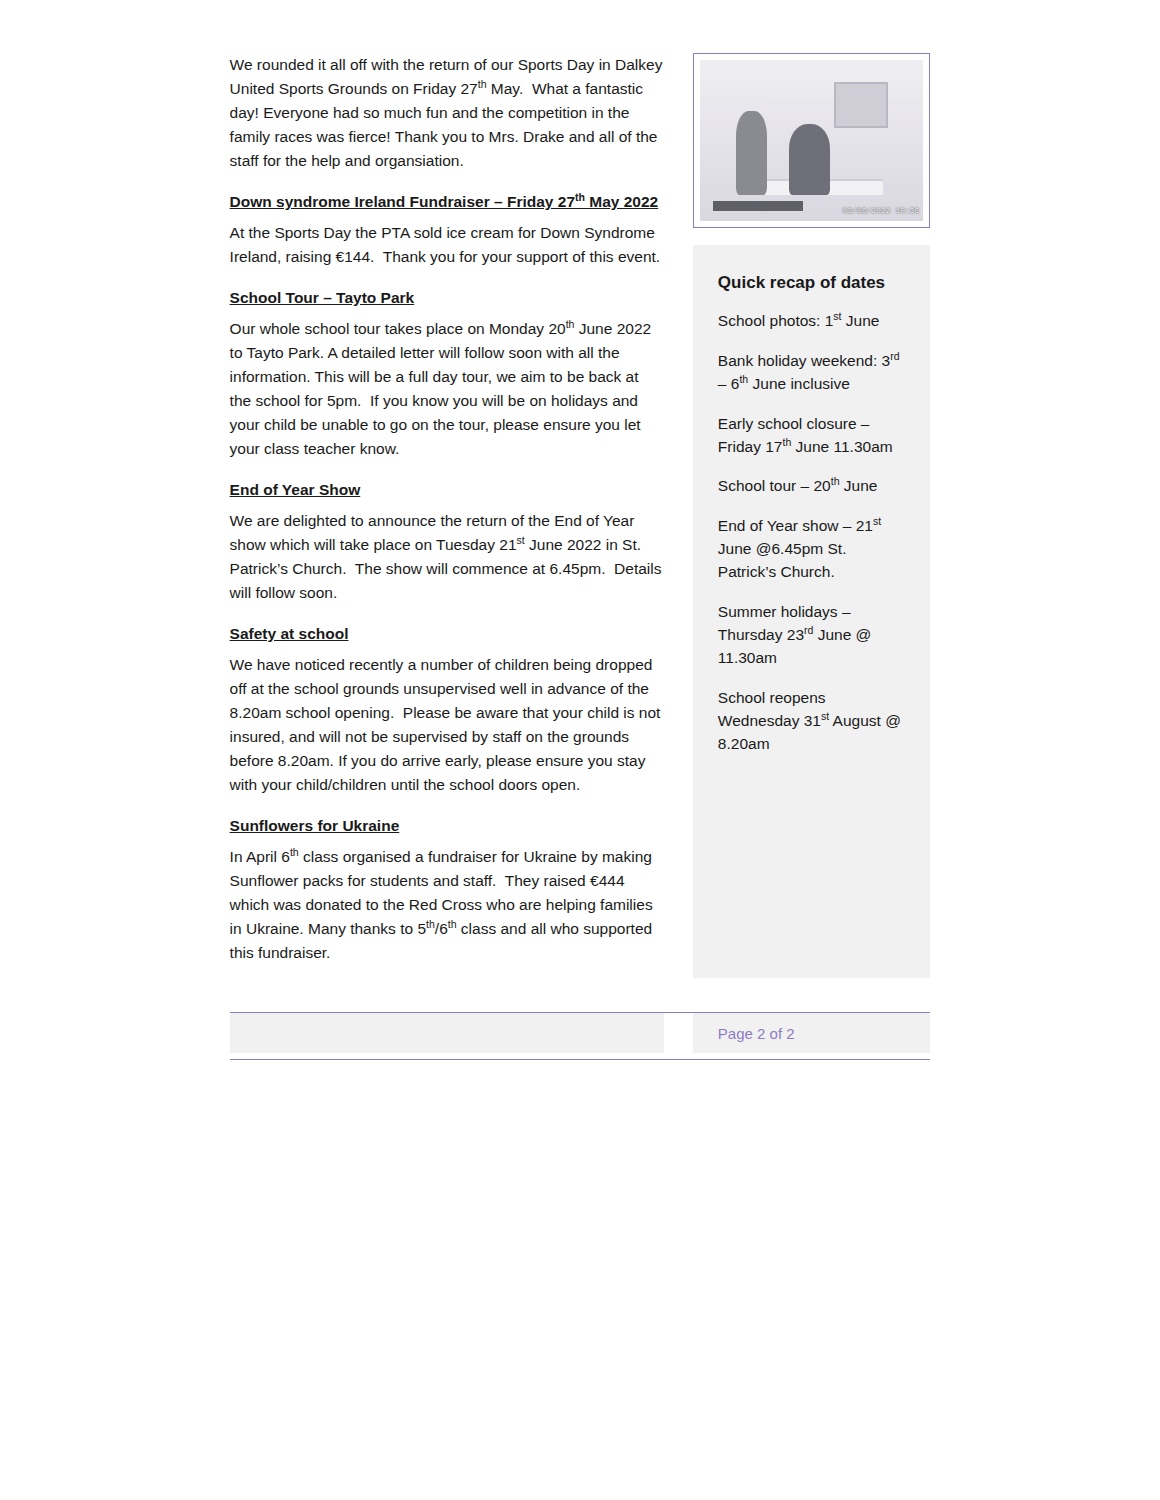We rounded it all off with the return of our Sports Day in Dalkey United Sports Grounds on Friday 27th May. What a fantastic day! Everyone had so much fun and the competition in the family races was fierce! Thank you to Mrs. Drake and all of the staff for the help and organsiation.
Down syndrome Ireland Fundraiser – Friday 27th May 2022
At the Sports Day the PTA sold ice cream for Down Syndrome Ireland, raising €144. Thank you for your support of this event.
School Tour – Tayto Park
Our whole school tour takes place on Monday 20th June 2022 to Tayto Park. A detailed letter will follow soon with all the information. This will be a full day tour, we aim to be back at the school for 5pm. If you know you will be on holidays and your child be unable to go on the tour, please ensure you let your class teacher know.
End of Year Show
We are delighted to announce the return of the End of Year show which will take place on Tuesday 21st June 2022 in St. Patrick’s Church. The show will commence at 6.45pm. Details will follow soon.
Safety at school
We have noticed recently a number of children being dropped off at the school grounds unsupervised well in advance of the 8.20am school opening. Please be aware that your child is not insured, and will not be supervised by staff on the grounds before 8.20am. If you do arrive early, please ensure you stay with your child/children until the school doors open.
Sunflowers for Ukraine
In April 6th class organised a fundraiser for Ukraine by making Sunflower packs for students and staff. They raised €444 which was donated to the Red Cross who are helping families in Ukraine. Many thanks to 5th/6th class and all who supported this fundraiser.
03/06/2022 10:36
Quick recap of dates
School photos: 1st June
Bank holiday weekend: 3rd – 6th June inclusive
Early school closure – Friday 17th June 11.30am
School tour – 20th June
End of Year show – 21st June @6.45pm St. Patrick’s Church.
Summer holidays – Thursday 23rd June @ 11.30am
School reopens Wednesday 31st August @ 8.20am
Page 2 of 2